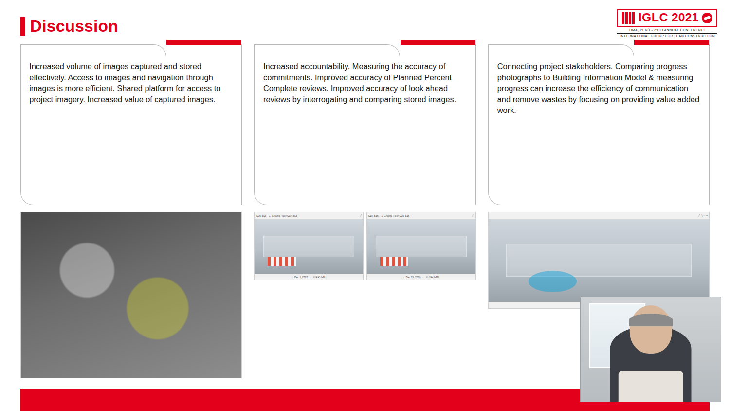IGLC 2021
LIMA, PERÚ - 29TH ANNUAL CONFERENCE
INTERNATIONAL GROUP FOR LEAN CONSTRUCTION
Discussion
Increased volume of images captured and stored effectively. Access to images and navigation through images is more efficient. Shared platform for access to project imagery. Increased value of captured images.
Increased accountability. Measuring the accuracy of commitments. Improved accuracy of Planned Percent Complete reviews. Improved accuracy of look ahead reviews by interrogating and comparing stored images.
CLN 5&6 – 1. Ground Floor CLN 5&6⤢
← Dec 1, 2020 →⏱ 5:24 GMT
CLN 5&6 – 1. Ground Floor CLN 5&6⤢
← Dec 15, 2020 →⏱ 7:53 GMT
Connecting project stakeholders. Comparing progress photographs to Building Information Model & measuring progress can increase the efficiency of communication and remove wastes by focusing on providing value added work.
⤢ ⤡ ⋯ ⊞
← Mar 15, 2021 →